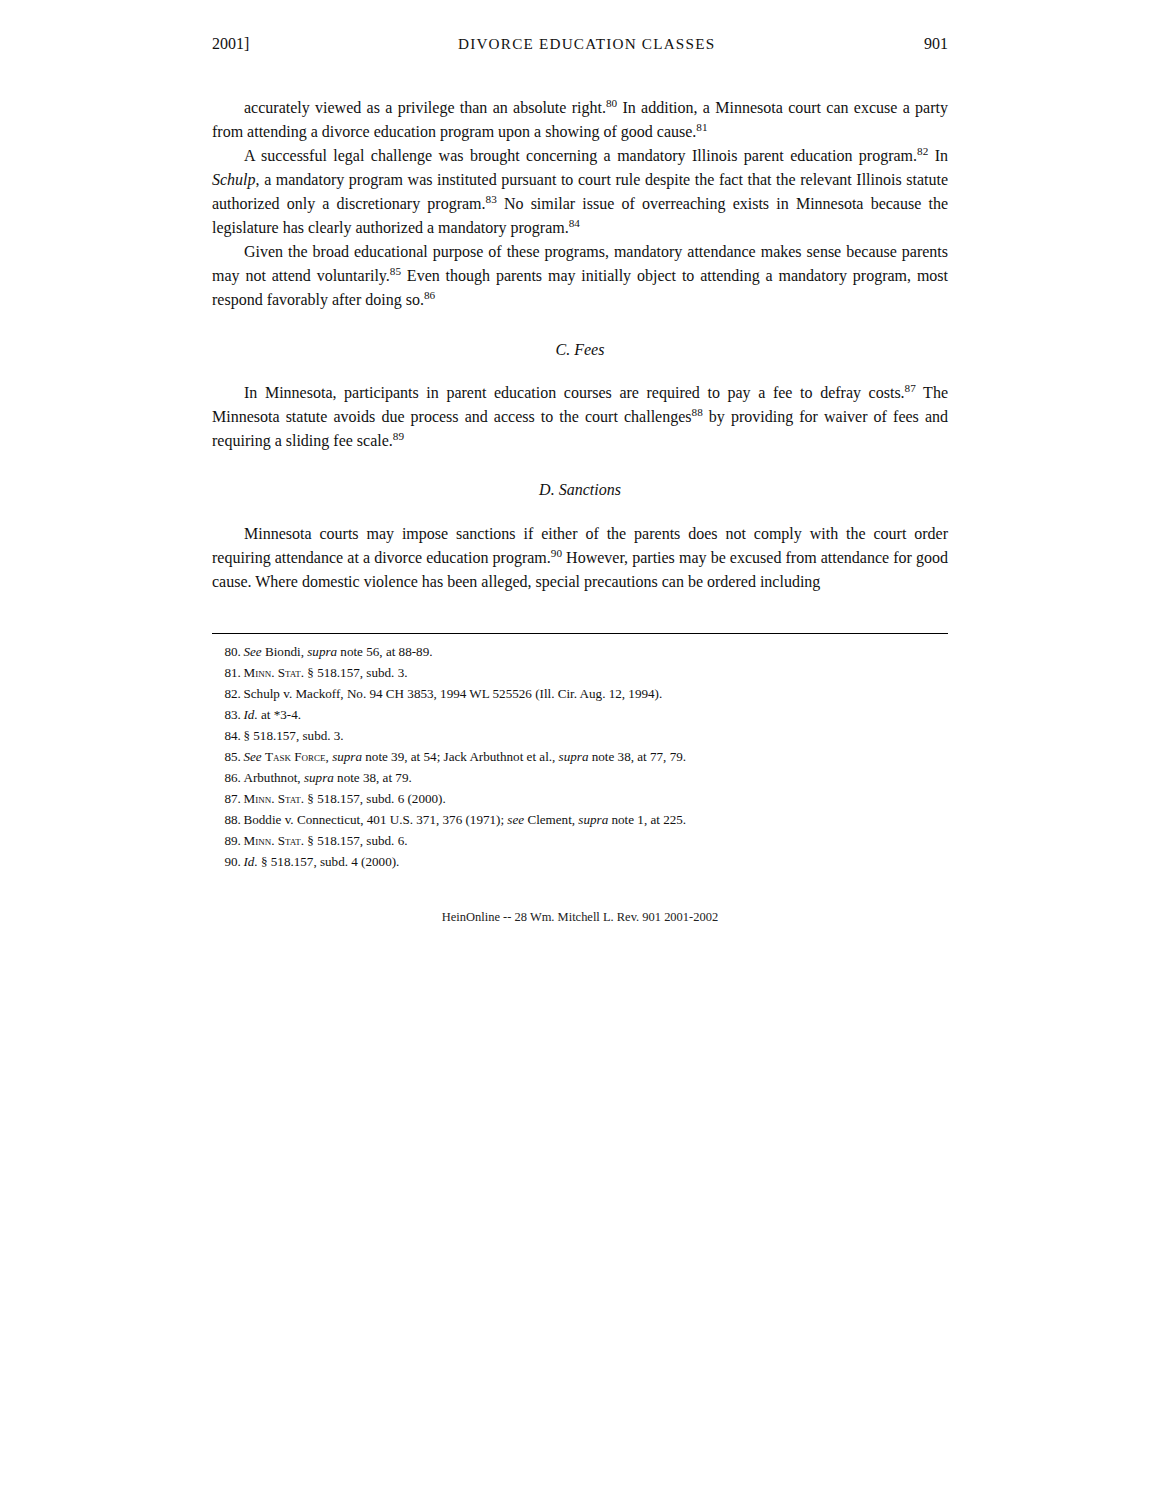2001] Divorce Education Classes 901
accurately viewed as a privilege than an absolute right.80 In addition, a Minnesota court can excuse a party from attending a divorce education program upon a showing of good cause.81
A successful legal challenge was brought concerning a mandatory Illinois parent education program.82 In Schulp, a mandatory program was instituted pursuant to court rule despite the fact that the relevant Illinois statute authorized only a discretionary program.83 No similar issue of overreaching exists in Minnesota because the legislature has clearly authorized a mandatory program.84
Given the broad educational purpose of these programs, mandatory attendance makes sense because parents may not attend voluntarily.85 Even though parents may initially object to attending a mandatory program, most respond favorably after doing so.86
C. Fees
In Minnesota, participants in parent education courses are required to pay a fee to defray costs.87 The Minnesota statute avoids due process and access to the court challenges88 by providing for waiver of fees and requiring a sliding fee scale.89
D. Sanctions
Minnesota courts may impose sanctions if either of the parents does not comply with the court order requiring attendance at a divorce education program.90 However, parties may be excused from attendance for good cause. Where domestic violence has been alleged, special precautions can be ordered including
80. See Biondi, supra note 56, at 88-89.
81. Minn. Stat. § 518.157, subd. 3.
82. Schulp v. Mackoff, No. 94 CH 3853, 1994 WL 525526 (Ill. Cir. Aug. 12, 1994).
83. Id. at *3-4.
84. § 518.157, subd. 3.
85. See Task Force, supra note 39, at 54; Jack Arbuthnot et al., supra note 38, at 77, 79.
86. Arbuthnot, supra note 38, at 79.
87. Minn. Stat. § 518.157, subd. 6 (2000).
88. Boddie v. Connecticut, 401 U.S. 371, 376 (1971); see Clement, supra note 1, at 225.
89. Minn. Stat. § 518.157, subd. 6.
90. Id. § 518.157, subd. 4 (2000).
HeinOnline -- 28 Wm. Mitchell L. Rev. 901 2001-2002